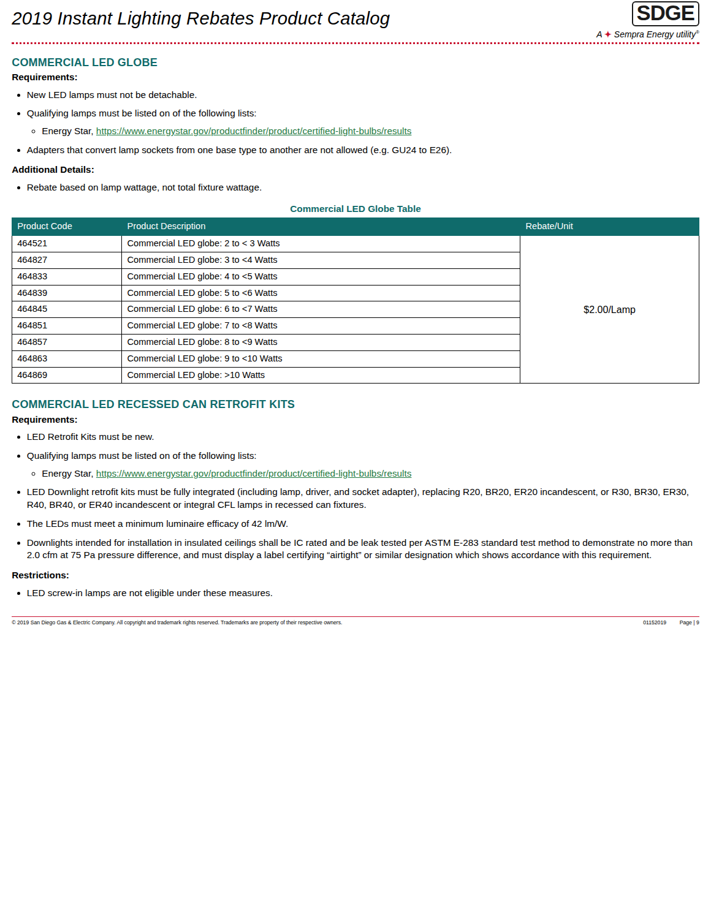2019 Instant Lighting Rebates Product Catalog
SDGE
A ✦ Sempra Energy utility®
COMMERCIAL LED GLOBE
Requirements:
New LED lamps must not be detachable.
Qualifying lamps must be listed on of the following lists:
Energy Star, https://www.energystar.gov/productfinder/product/certified-light-bulbs/results
Adapters that convert lamp sockets from one base type to another are not allowed (e.g. GU24 to E26).
Additional Details:
Rebate based on lamp wattage, not total fixture wattage.
Commercial LED Globe Table
| Product Code | Product Description | Rebate/Unit |
| --- | --- | --- |
| 464521 | Commercial LED globe: 2 to < 3 Watts | $2.00/Lamp |
| 464827 | Commercial LED globe: 3 to <4 Watts |
| 464833 | Commercial LED globe: 4 to <5 Watts |
| 464839 | Commercial LED globe: 5 to <6 Watts |
| 464845 | Commercial LED globe: 6 to <7 Watts |
| 464851 | Commercial LED globe: 7 to <8 Watts |
| 464857 | Commercial LED globe: 8 to <9 Watts |
| 464863 | Commercial LED globe: 9 to <10 Watts |
| 464869 | Commercial LED globe: > 10 Watts |
COMMERCIAL LED RECESSED CAN RETROFIT KITS
Requirements:
LED Retrofit Kits must be new.
Qualifying lamps must be listed on of the following lists:
Energy Star, https://www.energystar.gov/productfinder/product/certified-light-bulbs/results
LED Downlight retrofit kits must be fully integrated (including lamp, driver, and socket adapter), replacing R20, BR20, ER20 incandescent, or R30, BR30, ER30, R40, BR40, or ER40 incandescent or integral CFL lamps in recessed can fixtures.
The LEDs must meet a minimum luminaire efficacy of 42 lm/W.
Downlights intended for installation in insulated ceilings shall be IC rated and be leak tested per ASTM E-283 standard test method to demonstrate no more than 2.0 cfm at 75 Pa pressure difference, and must display a label certifying “airtight” or similar designation which shows accordance with this requirement.
Restrictions:
LED screw-in lamps are not eligible under these measures.
© 2019 San Diego Gas & Electric Company. All copyright and trademark rights reserved. Trademarks are property of their respective owners.
01152019 Page | 9